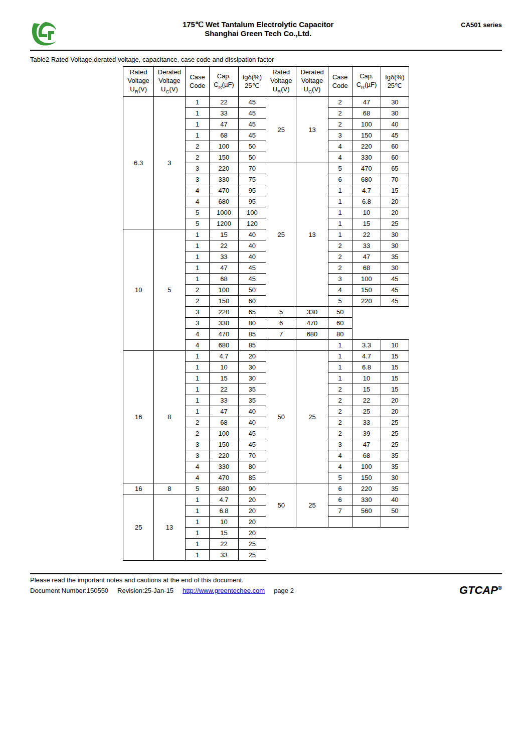175℃ Wet Tantalum Electrolytic Capacitor
Shanghai Green Tech Co.,Ltd.
CA501 series
Table2 Rated Voltage,derated voltage, capacitance, case code and dissipation factor
| Rated Voltage U R (V) | Derated Voltage U C (V) | Case Code | Cap. C R (µF) | tgδ(%) 25℃ | Rated Voltage U R (V) | Derated Voltage U C (V) | Case Code | Cap. C R (µF) | tgδ(%) 25℃ |
| --- | --- | --- | --- | --- | --- | --- | --- | --- | --- |
| 6.3 | 3 | 1 | 22 | 45 | 25 | 13 | 2 | 47 | 30 |
| 1 | 33 | 45 | 2 | 68 | 30 |
| 1 | 47 | 45 | 2 | 100 | 40 |
| 1 | 68 | 45 | 3 | 150 | 45 |
| 2 | 100 | 50 | 4 | 220 | 60 |
| 2 | 150 | 50 | 4 | 330 | 60 |
| 3 | 220 | 70 | 25 | 13 | 5 | 470 | 65 |
| 3 | 330 | 75 | 6 | 680 | 70 |
| 4 | 470 | 95 | 1 | 4.7 | 15 |
| 4 | 680 | 95 | 1 | 6.8 | 20 |
| 5 | 1000 | 100 | 1 | 10 | 20 |
| 5 | 1200 | 120 | 1 | 15 | 25 |
| 10 | 5 | 1 | 15 | 40 | 1 | 22 | 30 |
| 1 | 22 | 40 | 2 | 33 | 30 |
| 1 | 33 | 40 | 2 | 47 | 35 |
| 1 | 47 | 45 | 2 | 68 | 30 |
| 1 | 68 | 45 | 3 | 100 | 45 |
| 2 | 100 | 50 | 4 | 150 | 45 |
| 2 | 150 | 60 | 5 | 220 | 45 |
| 3 | 220 | 65 | 5 | 330 | 50 |
| 3 | 330 | 80 | 6 | 470 | 60 |
| 4 | 470 | 85 | 7 | 680 | 80 |
| 4 | 680 | 85 | | | 1 | 3.3 | 10 |
| 16 | 8 | 1 | 4.7 | 20 | 50 | 25 | 1 | 4.7 | 15 |
| 1 | 10 | 30 | 1 | 6.8 | 15 |
| 1 | 15 | 30 | 1 | 10 | 15 |
| 1 | 22 | 35 | 2 | 15 | 15 |
| 1 | 33 | 35 | 2 | 22 | 20 |
| 1 | 47 | 40 | 2 | 25 | 20 |
| 2 | 68 | 40 | 2 | 33 | 25 |
| 2 | 100 | 45 | 2 | 39 | 25 |
| 3 | 150 | 45 | 3 | 47 | 25 |
| 3 | 220 | 70 | 4 | 68 | 35 |
| 4 | 330 | 80 | 4 | 100 | 35 |
| 4 | 470 | 85 | 5 | 150 | 30 |
| 16 | 8 | 5 | 680 | 90 | 50 | 25 | 6 | 220 | 35 |
| 25 | 13 | 1 | 4.7 | 20 | 6 | 330 | 40 |
| 1 | 6.8 | 20 | 7 | 560 | 50 |
| 1 | 10 | 20 | | | |
| 1 | 15 | 20 | |
| 1 | 22 | 25 | |
| 1 | 33 | 25 | |
Please read the important notes and cautions at the end of this document.
Document Number:150550 Revision:25-Jan-15 http://www.greentechee.com page 2 GTCAP®